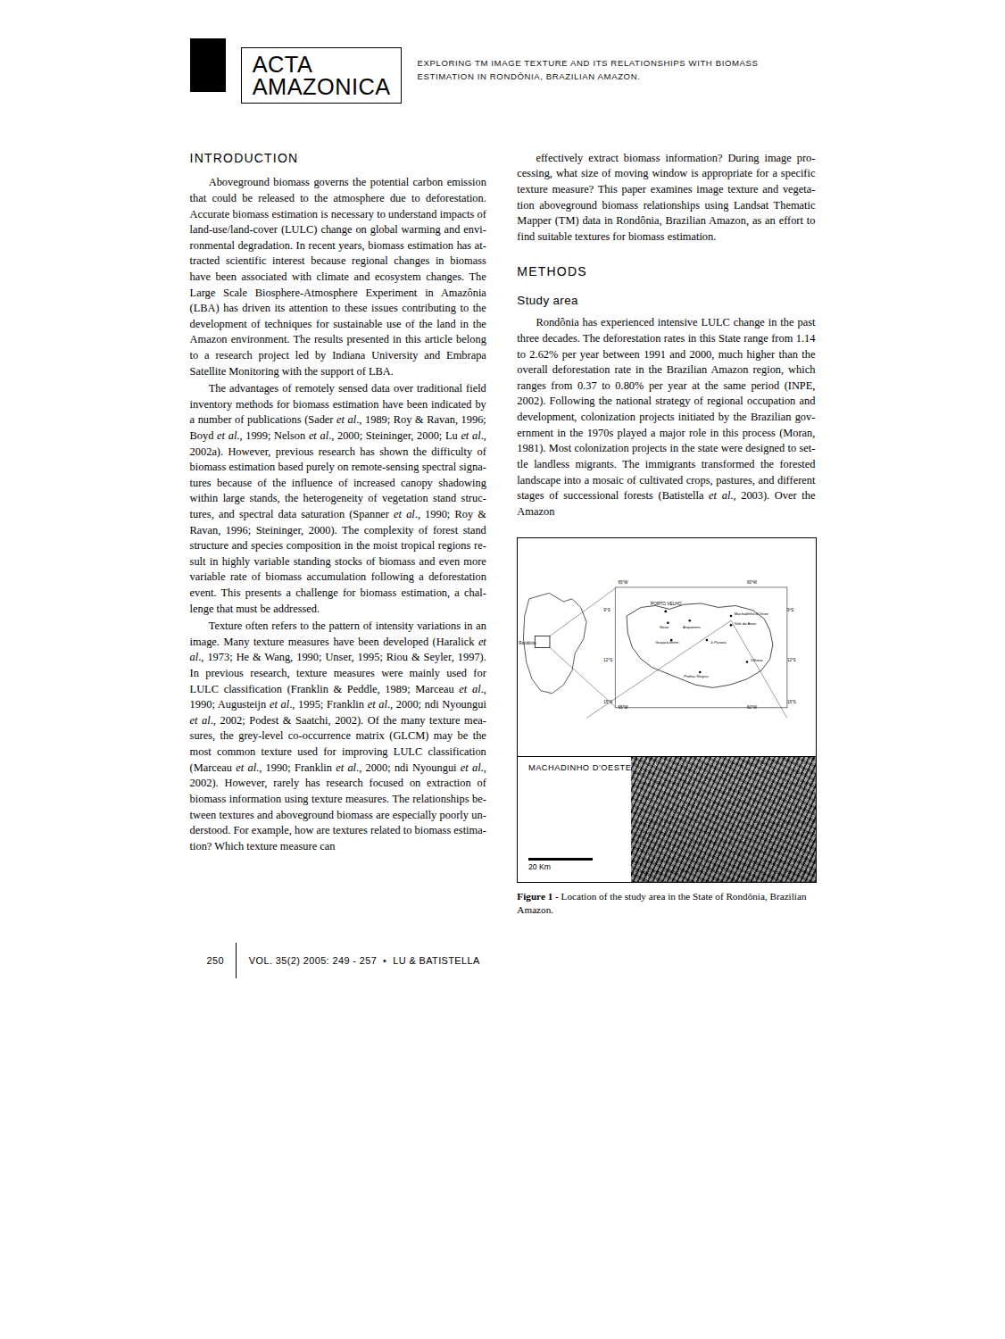ACTA AMAZONICA
Exploring TM image texture and its relationships with biomass
estimation in Rondônia, Brazilian Amazon.
Introduction
Aboveground biomass governs the potential carbon emission that could be released to the atmosphere due to deforestation. Accurate biomass estimation is necessary to understand impacts of land-use/land-cover (LULC) change on global warming and environmental degradation. In recent years, biomass estimation has attracted scientific interest because regional changes in biomass have been associated with climate and ecosystem changes. The Large Scale Biosphere-Atmosphere Experiment in Amazônia (LBA) has driven its attention to these issues contributing to the development of techniques for sustainable use of the land in the Amazon environment. The results presented in this article belong to a research project led by Indiana University and Embrapa Satellite Monitoring with the support of LBA.
The advantages of remotely sensed data over traditional field inventory methods for biomass estimation have been indicated by a number of publications (Sader et al., 1989; Roy & Ravan, 1996; Boyd et al., 1999; Nelson et al., 2000; Steininger, 2000; Lu et al., 2002a). However, previous research has shown the difficulty of biomass estimation based purely on remote-sensing spectral signatures because of the influence of increased canopy shadowing within large stands, the heterogeneity of vegetation stand structures, and spectral data saturation (Spanner et al., 1990; Roy & Ravan, 1996; Steininger, 2000). The complexity of forest stand structure and species composition in the moist tropical regions result in highly variable standing stocks of biomass and even more variable rate of biomass accumulation following a deforestation event. This presents a challenge for biomass estimation, a challenge that must be addressed.
Texture often refers to the pattern of intensity variations in an image. Many texture measures have been developed (Haralick et al., 1973; He & Wang, 1990; Unser, 1995; Riou & Seyler, 1997). In previous research, texture measures were mainly used for LULC classification (Franklin & Peddle, 1989; Marceau et al., 1990; Augusteijn et al., 1995; Franklin et al., 2000; ndi Nyoungui et al., 2002; Podest & Saatchi, 2002). Of the many texture measures, the grey-level co-occurrence matrix (GLCM) may be the most common texture used for improving LULC classification (Marceau et al., 1990; Franklin et al., 2000; ndi Nyoungui et al., 2002). However, rarely has research focused on extraction of biomass information using texture measures. The relationships between textures and aboveground biomass are especially poorly understood. For example, how are textures related to biomass estimation? Which texture measure can
effectively extract biomass information? During image processing, what size of moving window is appropriate for a specific texture measure? This paper examines image texture and vegetation aboveground biomass relationships using Landsat Thematic Mapper (TM) data in Rondônia, Brazilian Amazon, as an effort to find suitable textures for biomass estimation.
Methods
Study area
Rondônia has experienced intensive LULC change in the past three decades. The deforestation rates in this State range from 1.14 to 2.62% per year between 1991 and 2000, much higher than the overall deforestation rate in the Brazilian Amazon region, which ranges from 0.37 to 0.80% per year at the same period (INPE, 2002). Following the national strategy of regional occupation and development, colonization projects initiated by the Brazilian government in the 1970s played a major role in this process (Moran, 1981). Most colonization projects in the state were designed to settle landless migrants. The immigrants transformed the forested landscape into a mosaic of cultivated crops, pastures, and different stages of successional forests (Batistella et al., 2003). Over the Amazon
65°W 60°W 9°S 9°S 12°S 12°S 65°W 60°W 15°S 15°S Rondônia PORTO VELHO Ariquemes Nova Machadinho d'Oeste Vale do Anari Guajará-Mirim Ji-Paraná Vilhena Pedras Negras
MACHADINHO D'OESTE
20 Km
Figure 1 - Location of the study area in the State of Rondônia, Brazilian Amazon.
250
VOL. 35(2) 2005: 249 - 257 • LU & BATISTELLA